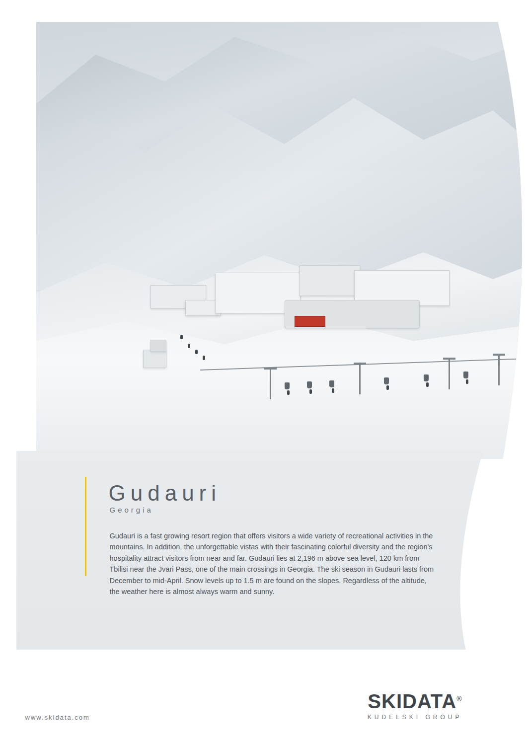Gudauri
Georgia
Gudauri is a fast growing resort region that offers visitors a wide variety of recreational activities in the mountains. In addition, the unforgettable vistas with their fascinating colorful diversity and the region's hospitality attract visitors from near and far. Gudauri lies at 2,196 m above sea level, 120 km from Tbilisi near the Jvari Pass, one of the main crossings in Georgia. The ski season in Gudauri lasts from December to mid-April. Snow levels up to 1.5 m are found on the slopes. Regardless of the altitude, the weather here is almost always warm and sunny.
www.skidata.com
SKIDATA®
KUDELSKI GROUP